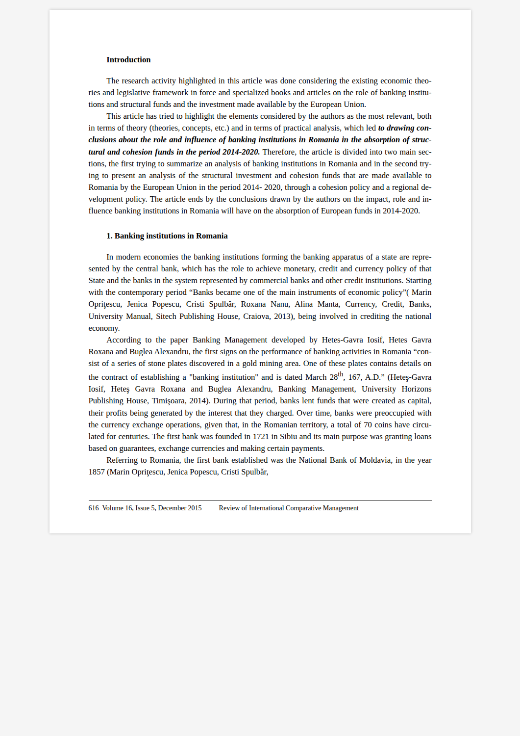Introduction
The research activity highlighted in this article was done considering the existing economic theories and legislative framework in force and specialized books and articles on the role of banking institutions and structural funds and the investment made available by the European Union.
This article has tried to highlight the elements considered by the authors as the most relevant, both in terms of theory (theories, concepts, etc.) and in terms of practical analysis, which led to drawing conclusions about the role and influence of banking institutions in Romania in the absorption of structural and cohesion funds in the period 2014-2020. Therefore, the article is divided into two main sections, the first trying to summarize an analysis of banking institutions in Romania and in the second trying to present an analysis of the structural investment and cohesion funds that are made available to Romania by the European Union in the period 2014- 2020, through a cohesion policy and a regional development policy. The article ends by the conclusions drawn by the authors on the impact, role and influence banking institutions in Romania will have on the absorption of European funds in 2014-2020.
1. Banking institutions in Romania
In modern economies the banking institutions forming the banking apparatus of a state are represented by the central bank, which has the role to achieve monetary, credit and currency policy of that State and the banks in the system represented by commercial banks and other credit institutions. Starting with the contemporary period “Banks became one of the main instruments of economic policy”( Marin Opriţescu, Jenica Popescu, Cristi Spulbăr, Roxana Nanu, Alina Manta, Currency, Credit, Banks, University Manual, Sitech Publishing House, Craiova, 2013), being involved in crediting the national economy.
According to the paper Banking Management developed by Hetes-Gavra Iosif, Hetes Gavra Roxana and Buglea Alexandru, the first signs on the performance of banking activities in Romania “consist of a series of stone plates discovered in a gold mining area. One of these plates contains details on the contract of establishing a "banking institution" and is dated March 28th, 167, A.D.” (Heteş-Gavra Iosif, Heteş Gavra Roxana and Buglea Alexandru, Banking Management, University Horizons Publishing House, Timişoara, 2014). During that period, banks lent funds that were created as capital, their profits being generated by the interest that they charged. Over time, banks were preoccupied with the currency exchange operations, given that, in the Romanian territory, a total of 70 coins have circulated for centuries. The first bank was founded in 1721 in Sibiu and its main purpose was granting loans based on guarantees, exchange currencies and making certain payments.
Referring to Romania, the first bank established was the National Bank of Moldavia, in the year 1857 (Marin Opriţescu, Jenica Popescu, Cristi Spulbăr,
616 Volume 16, Issue 5, December 2015 Review of International Comparative Management